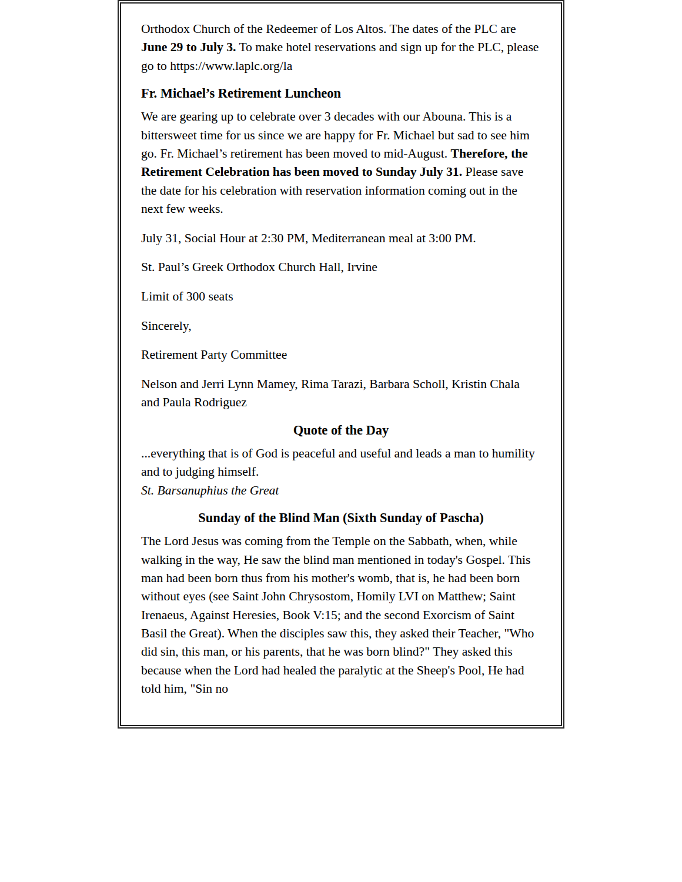Orthodox Church of the Redeemer of Los Altos. The dates of the PLC are June 29 to July 3. To make hotel reservations and sign up for the PLC, please go to https://www.laplc.org/la
Fr. Michael’s Retirement Luncheon
We are gearing up to celebrate over 3 decades with our Abouna. This is a bittersweet time for us since we are happy for Fr. Michael but sad to see him go. Fr. Michael’s retirement has been moved to mid-August. Therefore, the Retirement Celebration has been moved to Sunday July 31. Please save the date for his celebration with reservation information coming out in the next few weeks.
July 31, Social Hour at 2:30 PM, Mediterranean meal at 3:00 PM.
St. Paul’s Greek Orthodox Church Hall, Irvine
Limit of 300 seats
Sincerely,
Retirement Party Committee
Nelson and Jerri Lynn Mamey, Rima Tarazi, Barbara Scholl, Kristin Chala and Paula Rodriguez
Quote of the Day
...everything that is of God is peaceful and useful and leads a man to humility and to judging himself.
St. Barsanuphius the Great
Sunday of the Blind Man (Sixth Sunday of Pascha)
The Lord Jesus was coming from the Temple on the Sabbath, when, while walking in the way, He saw the blind man mentioned in today's Gospel. This man had been born thus from his mother's womb, that is, he had been born without eyes (see Saint John Chrysostom, Homily LVI on Matthew; Saint Irenaeus, Against Heresies, Book V:15; and the second Exorcism of Saint Basil the Great). When the disciples saw this, they asked their Teacher, "Who did sin, this man, or his parents, that he was born blind?" They asked this because when the Lord had healed the paralytic at the Sheep's Pool, He had told him, "Sin no